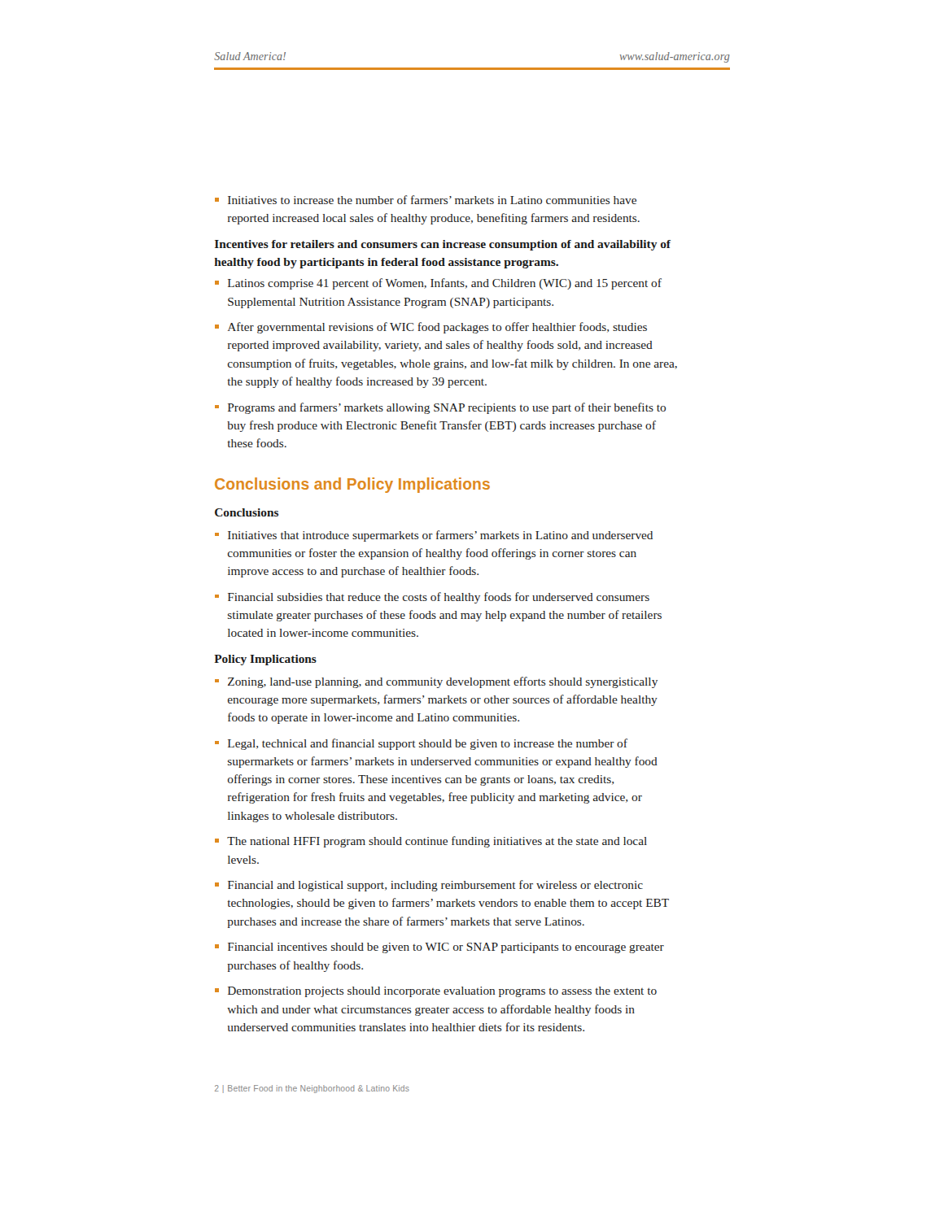Salud America! www.salud-america.org
Initiatives to increase the number of farmers’ markets in Latino communities have reported increased local sales of healthy produce, benefiting farmers and residents.
Incentives for retailers and consumers can increase consumption of and availability of healthy food by participants in federal food assistance programs.
Latinos comprise 41 percent of Women, Infants, and Children (WIC) and 15 percent of Supplemental Nutrition Assistance Program (SNAP) participants.
After governmental revisions of WIC food packages to offer healthier foods, studies reported improved availability, variety, and sales of healthy foods sold, and increased consumption of fruits, vegetables, whole grains, and low-fat milk by children. In one area, the supply of healthy foods increased by 39 percent.
Programs and farmers’ markets allowing SNAP recipients to use part of their benefits to buy fresh produce with Electronic Benefit Transfer (EBT) cards increases purchase of these foods.
Conclusions and Policy Implications
Conclusions
Initiatives that introduce supermarkets or farmers’ markets in Latino and underserved communities or foster the expansion of healthy food offerings in corner stores can improve access to and purchase of healthier foods.
Financial subsidies that reduce the costs of healthy foods for underserved consumers stimulate greater purchases of these foods and may help expand the number of retailers located in lower-income communities.
Policy Implications
Zoning, land-use planning, and community development efforts should synergistically encourage more supermarkets, farmers’ markets or other sources of affordable healthy foods to operate in lower-income and Latino communities.
Legal, technical and financial support should be given to increase the number of supermarkets or farmers’ markets in underserved communities or expand healthy food offerings in corner stores. These incentives can be grants or loans, tax credits, refrigeration for fresh fruits and vegetables, free publicity and marketing advice, or linkages to wholesale distributors.
The national HFFI program should continue funding initiatives at the state and local levels.
Financial and logistical support, including reimbursement for wireless or electronic technologies, should be given to farmers’ markets vendors to enable them to accept EBT purchases and increase the share of farmers’ markets that serve Latinos.
Financial incentives should be given to WIC or SNAP participants to encourage greater purchases of healthy foods.
Demonstration projects should incorporate evaluation programs to assess the extent to which and under what circumstances greater access to affordable healthy foods in underserved communities translates into healthier diets for its residents.
2|Better Food in the Neighborhood & Latino Kids